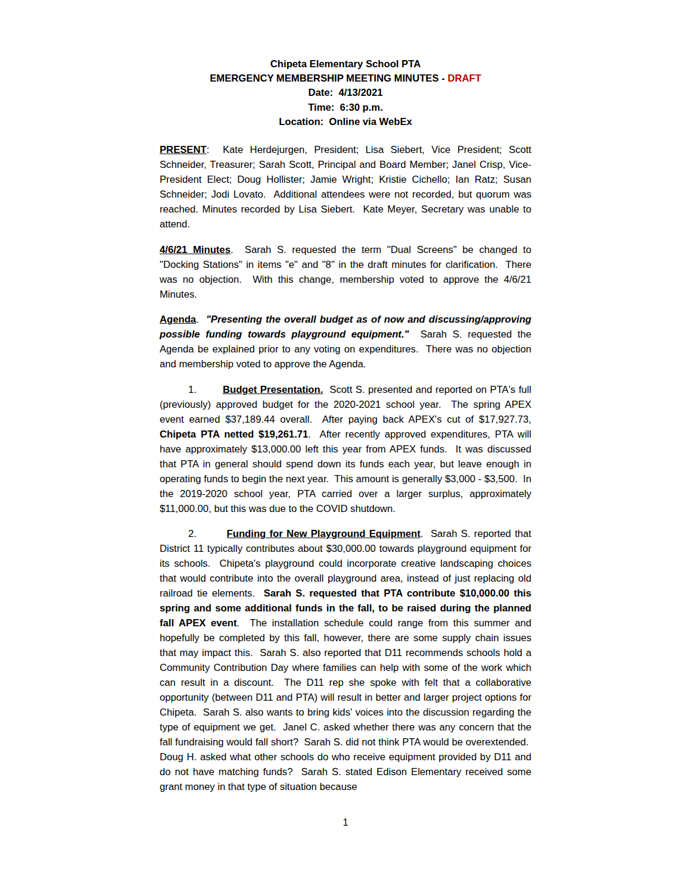Chipeta Elementary School PTA
EMERGENCY MEMBERSHIP MEETING MINUTES - DRAFT
Date: 4/13/2021
Time: 6:30 p.m.
Location: Online via WebEx
PRESENT: Kate Herdejurgen, President; Lisa Siebert, Vice President; Scott Schneider, Treasurer; Sarah Scott, Principal and Board Member; Janel Crisp, Vice-President Elect; Doug Hollister; Jamie Wright; Kristie Cichello; Ian Ratz; Susan Schneider; Jodi Lovato. Additional attendees were not recorded, but quorum was reached. Minutes recorded by Lisa Siebert. Kate Meyer, Secretary was unable to attend.
4/6/21 Minutes. Sarah S. requested the term "Dual Screens" be changed to "Docking Stations" in items "e" and "8" in the draft minutes for clarification. There was no objection. With this change, membership voted to approve the 4/6/21 Minutes.
Agenda. "Presenting the overall budget as of now and discussing/approving possible funding towards playground equipment." Sarah S. requested the Agenda be explained prior to any voting on expenditures. There was no objection and membership voted to approve the Agenda.
1. Budget Presentation. Scott S. presented and reported on PTA's full (previously) approved budget for the 2020-2021 school year. The spring APEX event earned $37,189.44 overall. After paying back APEX's cut of $17,927.73, Chipeta PTA netted $19,261.71. After recently approved expenditures, PTA will have approximately $13,000.00 left this year from APEX funds. It was discussed that PTA in general should spend down its funds each year, but leave enough in operating funds to begin the next year. This amount is generally $3,000 - $3,500. In the 2019-2020 school year, PTA carried over a larger surplus, approximately $11,000.00, but this was due to the COVID shutdown.
2. Funding for New Playground Equipment. Sarah S. reported that District 11 typically contributes about $30,000.00 towards playground equipment for its schools. Chipeta's playground could incorporate creative landscaping choices that would contribute into the overall playground area, instead of just replacing old railroad tie elements. Sarah S. requested that PTA contribute $10,000.00 this spring and some additional funds in the fall, to be raised during the planned fall APEX event. The installation schedule could range from this summer and hopefully be completed by this fall, however, there are some supply chain issues that may impact this. Sarah S. also reported that D11 recommends schools hold a Community Contribution Day where families can help with some of the work which can result in a discount. The D11 rep she spoke with felt that a collaborative opportunity (between D11 and PTA) will result in better and larger project options for Chipeta. Sarah S. also wants to bring kids' voices into the discussion regarding the type of equipment we get. Janel C. asked whether there was any concern that the fall fundraising would fall short? Sarah S. did not think PTA would be overextended. Doug H. asked what other schools do who receive equipment provided by D11 and do not have matching funds? Sarah S. stated Edison Elementary received some grant money in that type of situation because
1